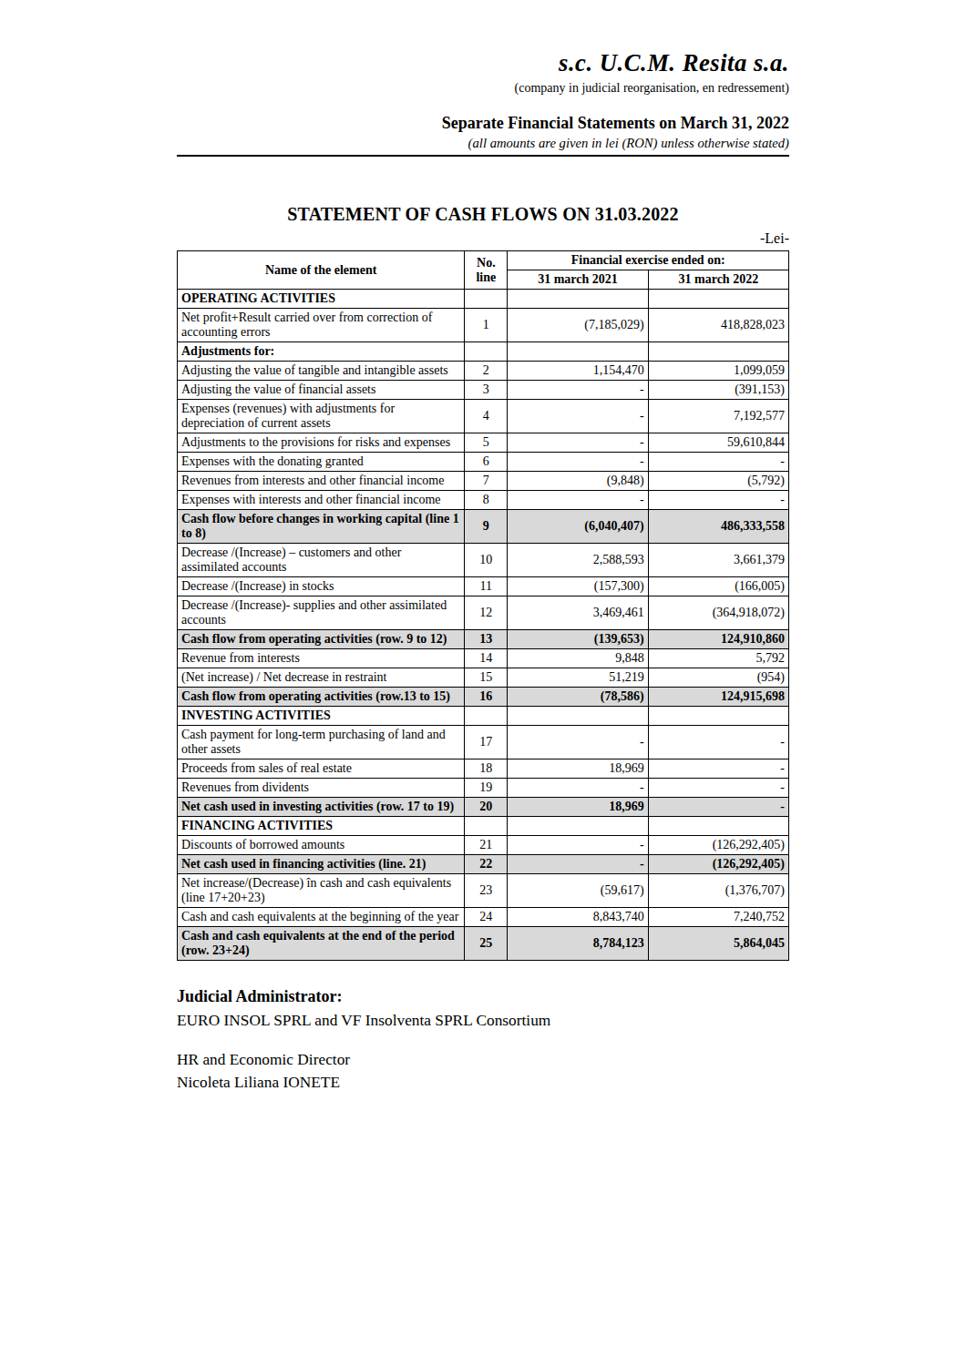s.c. U.C.M. Resita s.a.
(company in judicial reorganisation, en redressement)
Separate Financial Statements on March 31, 2022
(all amounts are given in lei (RON) unless otherwise stated)
STATEMENT OF CASH FLOWS ON 31.03.2022
-Lei-
| Name of the element | No. line | Financial exercise ended on: |
| --- | --- | --- |
| 31 march 2021 | 31 march 2022 |
| OPERATING ACTIVITIES | | | |
| Net profit+Result carried over from correction of accounting errors | 1 | (7,185,029) | 418,828,023 |
| Adjustments for: | | | |
| Adjusting the value of tangible and intangible assets | 2 | 1,154,470 | 1,099,059 |
| Adjusting the value of financial assets | 3 | - | (391,153) |
| Expenses (revenues) with adjustments for depreciation of current assets | 4 | - | 7,192,577 |
| Adjustments to the provisions for risks and expenses | 5 | - | 59,610,844 |
| Expenses with the donating granted | 6 | - | - |
| Revenues from interests and other financial income | 7 | (9,848) | (5,792) |
| Expenses with interests and other financial income | 8 | - | - |
| Cash flow before changes in working capital (line 1 to 8) | 9 | (6,040,407) | 486,333,558 |
| Decrease /(Increase) – customers and other assimilated accounts | 10 | 2,588,593 | 3,661,379 |
| Decrease /(Increase) in stocks | 11 | (157,300) | (166,005) |
| Decrease /(Increase)- supplies and other assimilated accounts | 12 | 3,469,461 | (364,918,072) |
| Cash flow from operating activities (row. 9 to 12) | 13 | (139,653) | 124,910,860 |
| Revenue from interests | 14 | 9,848 | 5,792 |
| (Net increase) / Net decrease in restraint | 15 | 51,219 | (954) |
| Cash flow from operating activities (row.13 to 15) | 16 | (78,586) | 124,915,698 |
| INVESTING ACTIVITIES | | | |
| Cash payment for long-term purchasing of land and other assets | 17 | - | - |
| Proceeds from sales of real estate | 18 | 18,969 | - |
| Revenues from dividents | 19 | - | - |
| Net cash used in investing activities (row. 17 to 19) | 20 | 18,969 | - |
| FINANCING ACTIVITIES | | | |
| Discounts of borrowed amounts | 21 | - | (126,292,405) |
| Net cash used in financing activities (line. 21) | 22 | - | (126,292,405) |
| Net increase/(Decrease) în cash and cash equivalents (line 17+20+23) | 23 | (59,617) | (1,376,707) |
| Cash and cash equivalents at the beginning of the year | 24 | 8,843,740 | 7,240,752 |
| Cash and cash equivalents at the end of the period (row. 23+24) | 25 | 8,784,123 | 5,864,045 |
Judicial Administrator:
EURO INSOL SPRL and VF Insolventa SPRL Consortium
HR and Economic Director
Nicoleta Liliana IONETE